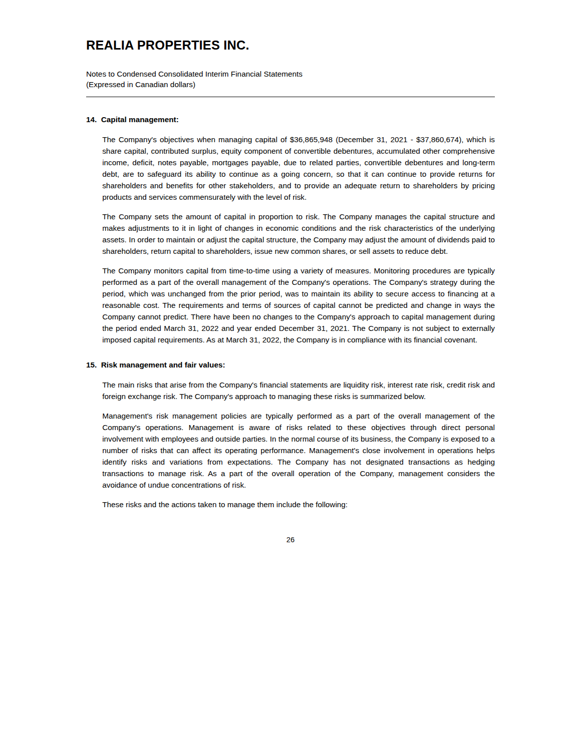REALIA PROPERTIES INC.
Notes to Condensed Consolidated Interim Financial Statements
(Expressed in Canadian dollars)
14. Capital management:
The Company's objectives when managing capital of $36,865,948 (December 31, 2021 - $37,860,674), which is share capital, contributed surplus, equity component of convertible debentures, accumulated other comprehensive income, deficit, notes payable, mortgages payable, due to related parties, convertible debentures and long-term debt, are to safeguard its ability to continue as a going concern, so that it can continue to provide returns for shareholders and benefits for other stakeholders, and to provide an adequate return to shareholders by pricing products and services commensurately with the level of risk.
The Company sets the amount of capital in proportion to risk. The Company manages the capital structure and makes adjustments to it in light of changes in economic conditions and the risk characteristics of the underlying assets. In order to maintain or adjust the capital structure, the Company may adjust the amount of dividends paid to shareholders, return capital to shareholders, issue new common shares, or sell assets to reduce debt.
The Company monitors capital from time-to-time using a variety of measures. Monitoring procedures are typically performed as a part of the overall management of the Company's operations. The Company's strategy during the period, which was unchanged from the prior period, was to maintain its ability to secure access to financing at a reasonable cost. The requirements and terms of sources of capital cannot be predicted and change in ways the Company cannot predict. There have been no changes to the Company's approach to capital management during the period ended March 31, 2022 and year ended December 31, 2021. The Company is not subject to externally imposed capital requirements. As at March 31, 2022, the Company is in compliance with its financial covenant.
15. Risk management and fair values:
The main risks that arise from the Company's financial statements are liquidity risk, interest rate risk, credit risk and foreign exchange risk. The Company's approach to managing these risks is summarized below.
Management's risk management policies are typically performed as a part of the overall management of the Company's operations. Management is aware of risks related to these objectives through direct personal involvement with employees and outside parties. In the normal course of its business, the Company is exposed to a number of risks that can affect its operating performance. Management's close involvement in operations helps identify risks and variations from expectations. The Company has not designated transactions as hedging transactions to manage risk. As a part of the overall operation of the Company, management considers the avoidance of undue concentrations of risk.
These risks and the actions taken to manage them include the following:
26